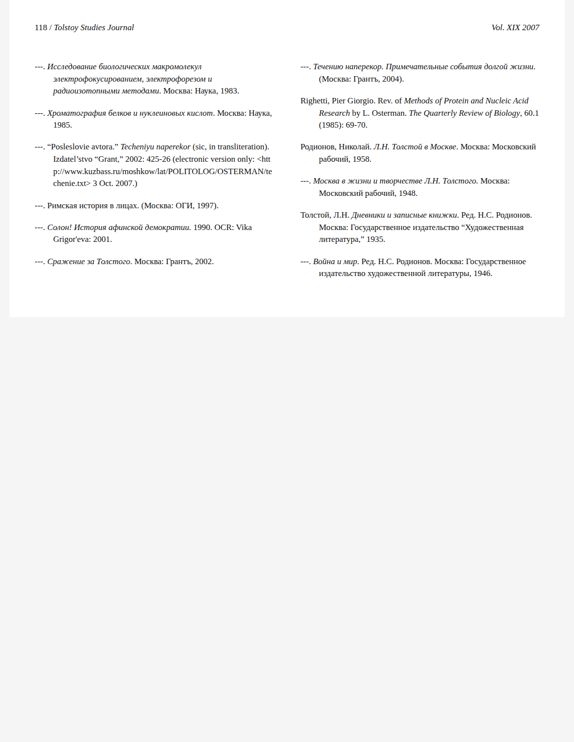118 / Tolstoy Studies Journal Vol. XIX 2007
---. Исследование биологических макромолекул электрофокусированием, электрофорезом и радиоизотопными методами. Москва: Наука, 1983.
---. Хроматография белков и нуклеиновых кислот. Москва: Наука, 1985.
---. “Posleslovie avtora.” Techeniyu naperekor (sic, in transliteration). Izdatel’stvo “Grant,” 2002: 425-26 (electronic version only: <http://www.kuzbass.ru/moshkow/lat/POLITOLOG/OSTERMAN/techenie.txt> 3 Oct. 2007.)
---. Римская история в лицах. (Москва: ОГИ, 1997).
---. Солон! История афинской демократии. 1990. OCR: Vika Grigor'eva: 2001.
---. Сражение за Толстого. Москва: Грантъ, 2002.
---. Течению наперекор. Примечательные события долгой жизни. (Москва: Грантъ, 2004).
Righetti, Pier Giorgio. Rev. of Methods of Protein and Nucleic Acid Research by L. Osterman. The Quarterly Review of Biology, 60.1 (1985): 69-70.
Родионов, Николай. Л.Н. Толстой в Москве. Москва: Московский рабочий, 1958.
---. Москва в жизни и творчестве Л.Н. Толстого. Москва: Московский рабочий, 1948.
Толстой, Л.Н. Дневники и записные книжки. Ред. Н.С. Родионов. Москва: Государственное издательство “Художественная литература,” 1935.
---. Война и мир. Ред. Н.С. Родионов. Москва: Государственное издательство художественной литературы, 1946.